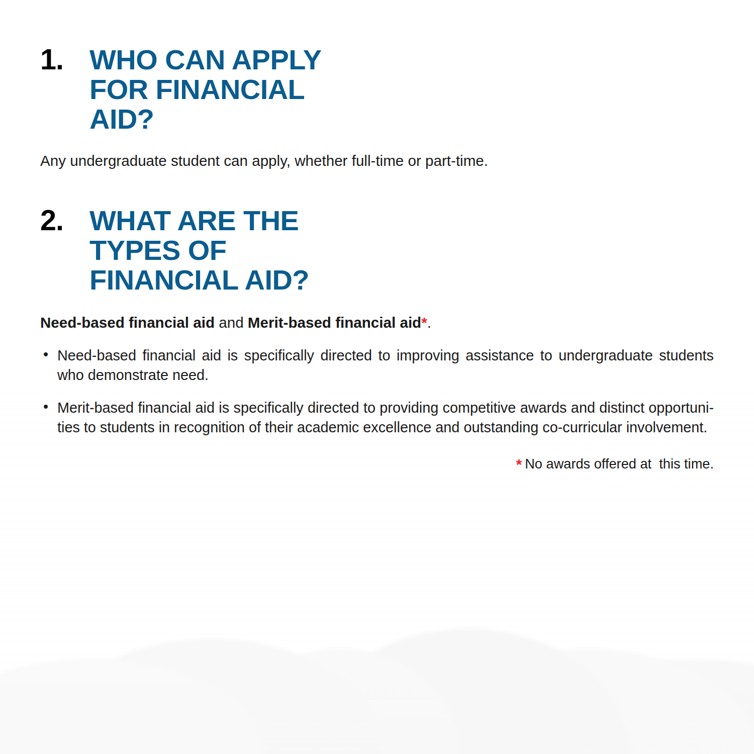1.
Who can apply for financial aid?
Any undergraduate student can apply, whether full-time or part-time.
2.
What are the types of financial aid?
Need-based financial aid and Merit-based financial aid*.
Need-based financial aid is specifically directed to improving assistance to undergraduate students who demonstrate need.
Merit-based financial aid is specifically directed to providing competitive awards and distinct opportunities to students in recognition of their academic excellence and outstanding co-curricular involvement.
*No awards offered at this time.